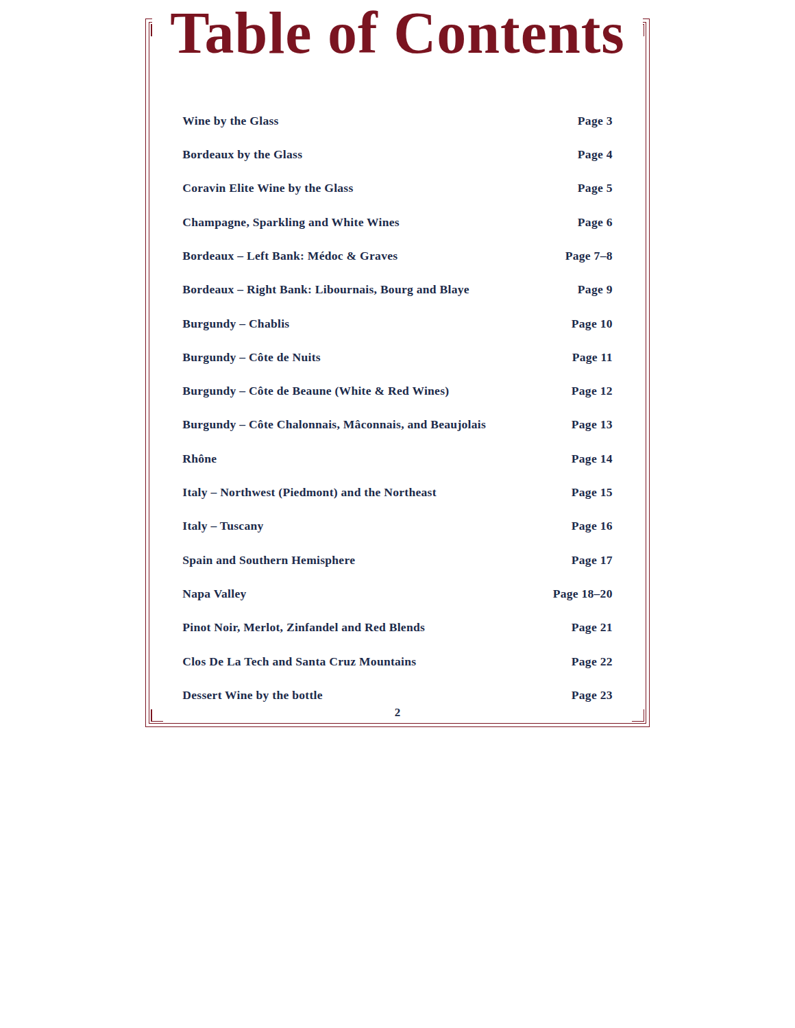Table of Contents
Wine by the Glass Page 3
Bordeaux by the Glass Page 4
Coravin Elite Wine by the Glass Page 5
Champagne, Sparkling and White Wines Page 6
Bordeaux – Left Bank: Médoc & Graves Page 7–8
Bordeaux – Right Bank: Libournais, Bourg and Blaye Page 9
Burgundy – Chablis Page 10
Burgundy – Côte de Nuits Page 11
Burgundy – Côte de Beaune (White & Red Wines) Page 12
Burgundy – Côte Chalonnais, Mâconnais, and Beaujolais Page 13
Rhône Page 14
Italy – Northwest (Piedmont) and the Northeast Page 15
Italy – Tuscany Page 16
Spain and Southern Hemisphere Page 17
Napa Valley Page 18–20
Pinot Noir, Merlot, Zinfandel and Red Blends Page 21
Clos De La Tech and Santa Cruz Mountains Page 22
Dessert Wine by the bottle Page 23
2